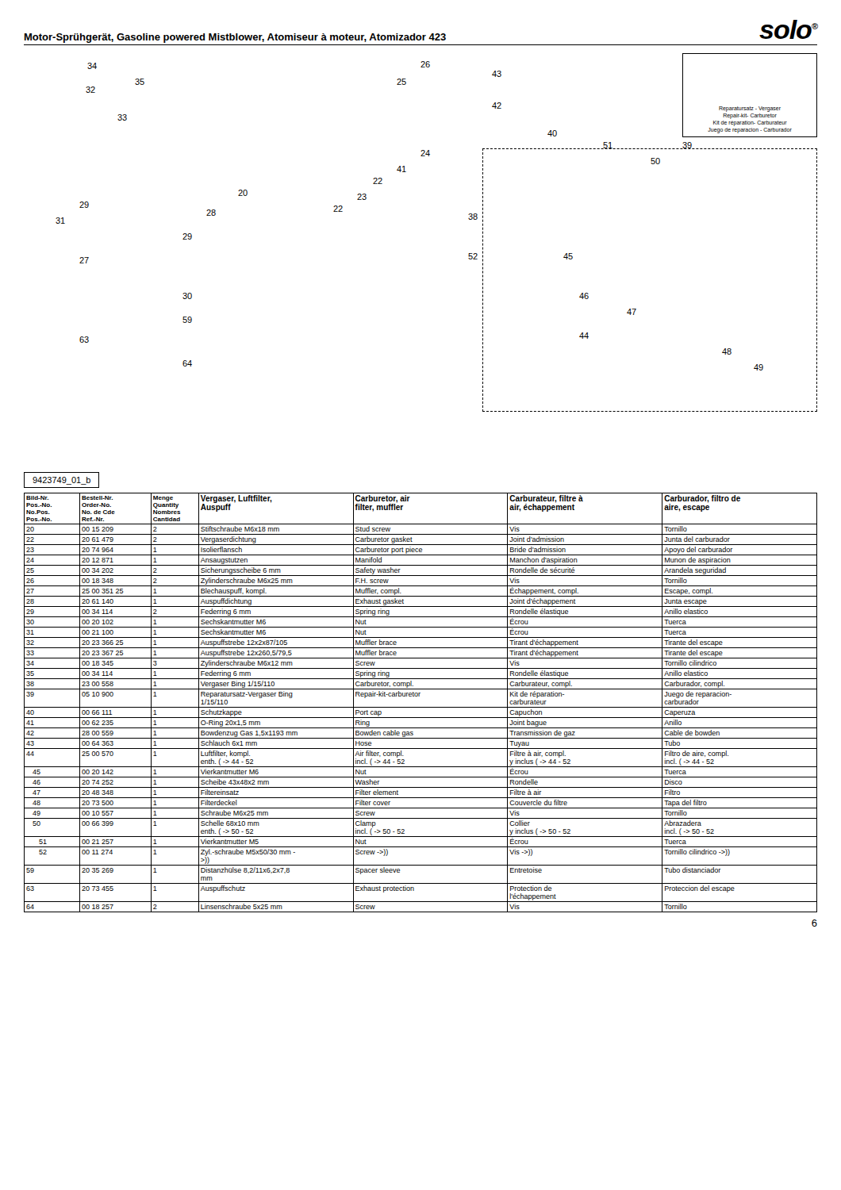Motor-Sprühgerät, Gasoline powered Mistblower, Atomiseur à moteur, Atomizador 423
solo®
34 32 35 33 26 25 43 42 40 51 50 24 41 22 23 22 20 28 29 29 31 27 30 59 63 64 38 52 45 46 47 44 48 49 39
Reparatursatz - Vergaser
Repair-kit- Carburetor
Kit de réparation- Carburateur
Juego de reparacion - Carburador
9423749_01_b
| Bild-Nr. Pos.-No. No.Pos. Pos.-No. | Bestell-Nr. Order-No. No. de Cde Ref.-Nr. | Menge Quantity Nombres Cantidad | Vergaser, Luftfilter, Auspuff | Carburetor, air filter, muffler | Carburateur, filtre à air, échappement | Carburador, filtro de aire, escape |
| --- | --- | --- | --- | --- | --- | --- |
| 20 | 00 15 209 | 2 | Stiftschraube M6x18 mm | Stud screw | Vis | Tornillo |
| 22 | 20 61 479 | 2 | Vergaserdichtung | Carburetor gasket | Joint d'admission | Junta del carburador |
| 23 | 20 74 964 | 1 | Isolierflansch | Carburetor port piece | Bride d'admission | Apoyo del carburador |
| 24 | 20 12 871 | 1 | Ansaugstutzen | Manifold | Manchon d'aspiration | Munon de aspiracion |
| 25 | 00 34 202 | 2 | Sicherungsscheibe 6 mm | Safety washer | Rondelle de sécurité | Arandela seguridad |
| 26 | 00 18 348 | 2 | Zylinderschraube M6x25 mm | F.H. screw | Vis | Tornillo |
| 27 | 25 00 351 25 | 1 | Blechauspuff, kompl. | Muffler, compl. | Échappement, compl. | Escape, compl. |
| 28 | 20 61 140 | 1 | Auspuffdichtung | Exhaust gasket | Joint d'échappement | Junta escape |
| 29 | 00 34 114 | 2 | Federring 6 mm | Spring ring | Rondelle élastique | Anillo elastico |
| 30 | 00 20 102 | 1 | Sechskantmutter M6 | Nut | Écrou | Tuerca |
| 31 | 00 21 100 | 1 | Sechskantmutter M6 | Nut | Écrou | Tuerca |
| 32 | 20 23 366 25 | 1 | Auspuffstrebe 12x2x87/105 | Muffler brace | Tirant d'échappement | Tirante del escape |
| 33 | 20 23 367 25 | 1 | Auspuffstrebe 12x260,5/79,5 | Muffler brace | Tirant d'échappement | Tirante del escape |
| 34 | 00 18 345 | 3 | Zylinderschraube M6x12 mm | Screw | Vis | Tornillo cilindrico |
| 35 | 00 34 114 | 1 | Federring 6 mm | Spring ring | Rondelle élastique | Anillo elastico |
| 38 | 23 00 558 | 1 | Vergaser Bing 1/15/110 | Carburetor, compl. | Carburateur, compl. | Carburador, compl. |
| 39 | 05 10 900 | 1 | Reparatursatz-Vergaser Bing 1/15/110 | Repair-kit-carburetor | Kit de réparation- carburateur | Juego de reparacion- carburador |
| 40 | 00 66 111 | 1 | Schutzkappe | Port cap | Capuchon | Caperuza |
| 41 | 00 62 235 | 1 | O-Ring 20x1,5 mm | Ring | Joint bague | Anillo |
| 42 | 28 00 559 | 1 | Bowdenzug Gas 1,5x1193 mm | Bowden cable gas | Transmission de gaz | Cable de bowden |
| 43 | 00 64 363 | 1 | Schlauch 6x1 mm | Hose | Tuyau | Tubo |
| 44 | 25 00 570 | 1 | Luftfilter, kompl. enth. ( -> 44 - 52 | Air filter, compl. incl. ( -> 44 - 52 | Filtre à air, compl. y inclus ( -> 44 - 52 | Filtro de aire, compl. incl. ( -> 44 - 52 |
| 45 | 00 20 142 | 1 | Vierkantmutter M6 | Nut | Écrou | Tuerca |
| 46 | 20 74 252 | 1 | Scheibe 43x48x2 mm | Washer | Rondelle | Disco |
| 47 | 20 48 348 | 1 | Filtereinsatz | Filter element | Filtre à air | Filtro |
| 48 | 20 73 500 | 1 | Filterdeckel | Filter cover | Couvercle du filtre | Tapa del filtro |
| 49 | 00 10 557 | 1 | Schraube M6x25 mm | Screw | Vis | Tornillo |
| 50 | 00 66 399 | 1 | Schelle 68x10 mm enth. ( -> 50 - 52 | Clamp incl. ( -> 50 - 52 | Collier y inclus ( -> 50 - 52 | Abrazadera incl. ( -> 50 - 52 |
| 51 | 00 21 257 | 1 | Vierkantmutter M5 | Nut | Écrou | Tuerca |
| 52 | 00 11 274 | 1 | Zyl.-schraube M5x50/30 mm - >)) | Screw ->)) | Vis ->)) | Tornillo cilindrico ->)) |
| 59 | 20 35 269 | 1 | Distanzhülse 8,2/11x6,2x7,8 mm | Spacer sleeve | Entretoise | Tubo distanciador |
| 63 | 20 73 455 | 1 | Auspuffschutz | Exhaust protection | Protection de l'échappement | Proteccion del escape |
| 64 | 00 18 257 | 2 | Linsenschraube 5x25 mm | Screw | Vis | Tornillo |
6